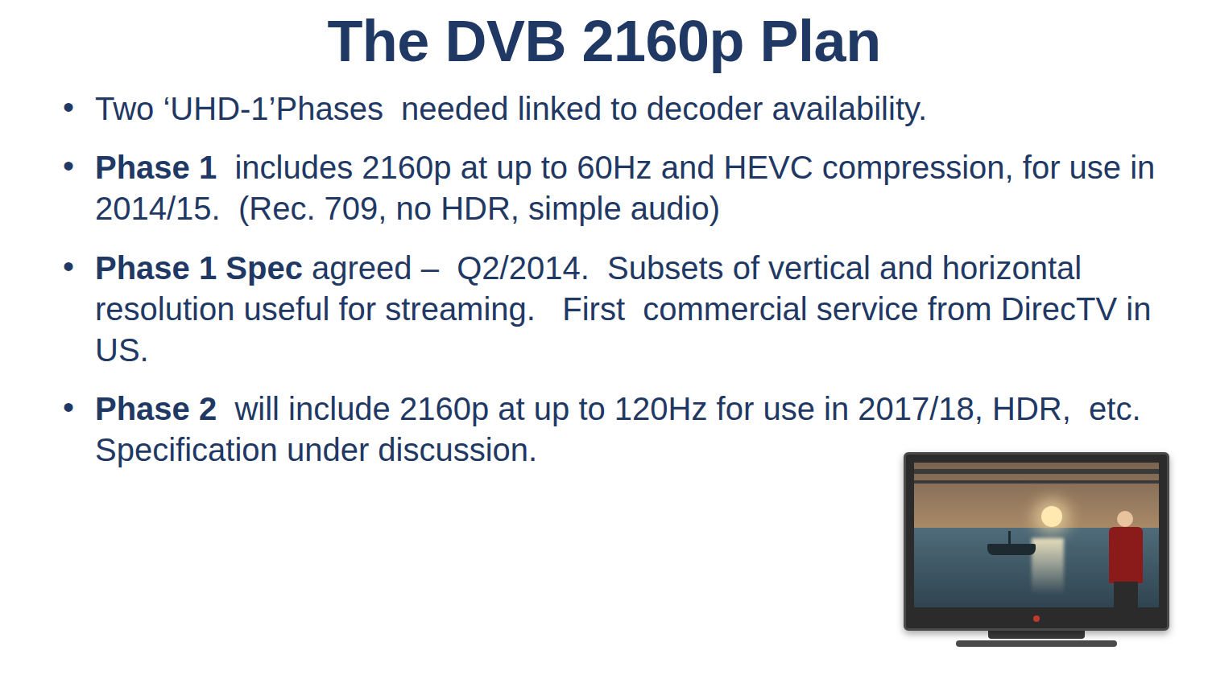The DVB 2160p Plan
Two ‘UHD-1’Phases needed linked to decoder availability.
Phase 1 includes 2160p at up to 60Hz and HEVC compression, for use in 2014/15. (Rec. 709, no HDR, simple audio)
Phase 1 Spec agreed – Q2/2014. Subsets of vertical and horizontal resolution useful for streaming. First commercial service from DirecTV in US.
Phase 2 will include 2160p at up to 120Hz for use in 2017/18, HDR, etc. Specification under discussion.